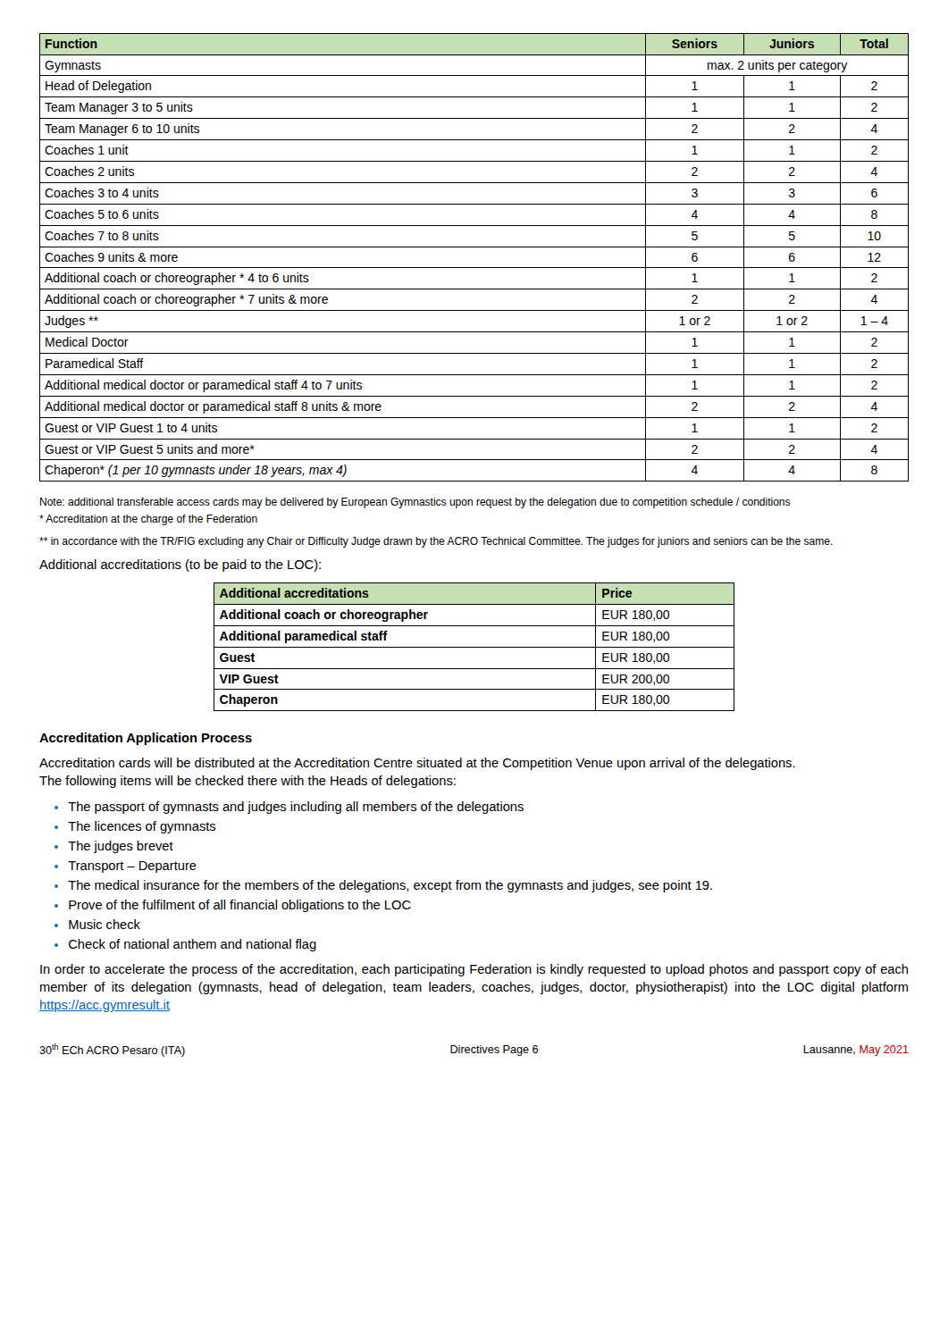| Function | Seniors | Juniors | Total |
| --- | --- | --- | --- |
| Gymnasts | max. 2 units per category |
| Head of Delegation | 1 | 1 | 2 |
| Team Manager 3 to 5 units | 1 | 1 | 2 |
| Team Manager 6 to 10 units | 2 | 2 | 4 |
| Coaches 1 unit | 1 | 1 | 2 |
| Coaches 2 units | 2 | 2 | 4 |
| Coaches 3 to 4 units | 3 | 3 | 6 |
| Coaches 5 to 6 units | 4 | 4 | 8 |
| Coaches 7 to 8 units | 5 | 5 | 10 |
| Coaches 9 units & more | 6 | 6 | 12 |
| Additional coach or choreographer * 4 to 6 units | 1 | 1 | 2 |
| Additional coach or choreographer * 7 units & more | 2 | 2 | 4 |
| Judges ** | 1 or 2 | 1 or 2 | 1 – 4 |
| Medical Doctor | 1 | 1 | 2 |
| Paramedical Staff | 1 | 1 | 2 |
| Additional medical doctor or paramedical staff 4 to 7 units | 1 | 1 | 2 |
| Additional medical doctor or paramedical staff 8 units & more | 2 | 2 | 4 |
| Guest or VIP Guest 1 to 4 units | 1 | 1 | 2 |
| Guest or VIP Guest 5 units and more* | 2 | 2 | 4 |
| Chaperon* (1 per 10 gymnasts under 18 years, max 4) | 4 | 4 | 8 |
Note: additional transferable access cards may be delivered by European Gymnastics upon request by the delegation due to competition schedule / conditions
* Accreditation at the charge of the Federation
** in accordance with the TR/FIG excluding any Chair or Difficulty Judge drawn by the ACRO Technical Committee. The judges for juniors and seniors can be the same.
Additional accreditations (to be paid to the LOC):
| Additional accreditations | Price |
| --- | --- |
| Additional coach or choreographer | EUR 180,00 |
| Additional paramedical staff | EUR 180,00 |
| Guest | EUR 180,00 |
| VIP Guest | EUR 200,00 |
| Chaperon | EUR 180,00 |
Accreditation Application Process
Accreditation cards will be distributed at the Accreditation Centre situated at the Competition Venue upon arrival of the delegations.
The following items will be checked there with the Heads of delegations:
The passport of gymnasts and judges including all members of the delegations
The licences of gymnasts
The judges brevet
Transport – Departure
The medical insurance for the members of the delegations, except from the gymnasts and judges, see point 19.
Prove of the fulfilment of all financial obligations to the LOC
Music check
Check of national anthem and national flag
In order to accelerate the process of the accreditation, each participating Federation is kindly requested to upload photos and passport copy of each member of its delegation (gymnasts, head of delegation, team leaders, coaches, judges, doctor, physiotherapist) into the LOC digital platform https://acc.gymresult.it
30th ECh ACRO Pesaro (ITA) Directives Page 6 Lausanne, May 2021